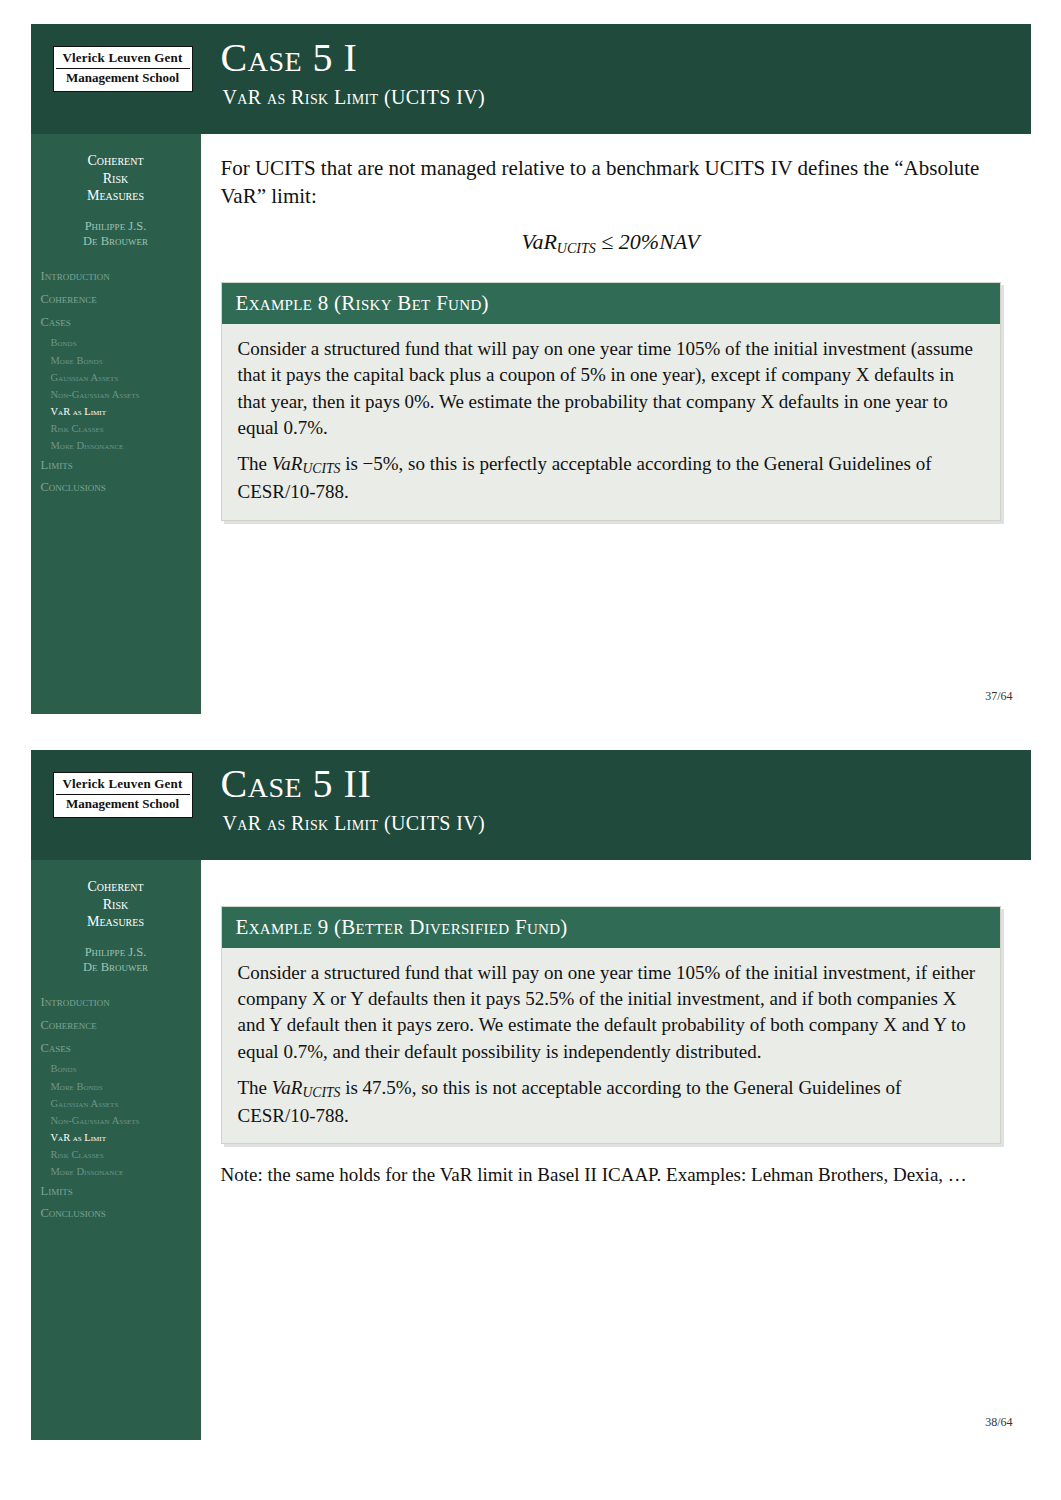Case 5 I
VaR as Risk Limit (UCITS IV)
Vlerick Leuven Gent
Management School
Coherent
Risk
Measures
Philippe J.S.
De Brouwer
Introduction
Coherence
Cases
Bonds
More Bonds
Gaussian Assets
Non-Gaussian Assets
VaR as Limit
Risk Classes
More Dissonance
Limits
Conclusions
For UCITS that are not managed relative to a benchmark UCITS IV defines the “Absolute VaR” limit:
VaRUCITS ≤ 20%NAV
Example 8 (Risky Bet Fund)
Consider a structured fund that will pay on one year time 105% of the initial investment (assume that it pays the capital back plus a coupon of 5% in one year), except if company X defaults in that year, then it pays 0%. We estimate the probability that company X defaults in one year to equal 0.7%.
The VaRUCITS is −5%, so this is perfectly acceptable according to the General Guidelines of CESR/10-788.
37/64
Case 5 II
VaR as Risk Limit (UCITS IV)
Vlerick Leuven Gent
Management School
Coherent
Risk
Measures
Philippe J.S.
De Brouwer
Introduction
Coherence
Cases
Bonds
More Bonds
Gaussian Assets
Non-Gaussian Assets
VaR as Limit
Risk Classes
More Dissonance
Limits
Conclusions
Example 9 (Better Diversified Fund)
Consider a structured fund that will pay on one year time 105% of the initial investment, if either company X or Y defaults then it pays 52.5% of the initial investment, and if both companies X and Y default then it pays zero. We estimate the default probability of both company X and Y to equal 0.7%, and their default possibility is independently distributed.
The VaRUCITS is 47.5%, so this is not acceptable according to the General Guidelines of CESR/10-788.
Note: the same holds for the VaR limit in Basel II ICAAP. Examples: Lehman Brothers, Dexia, …
38/64